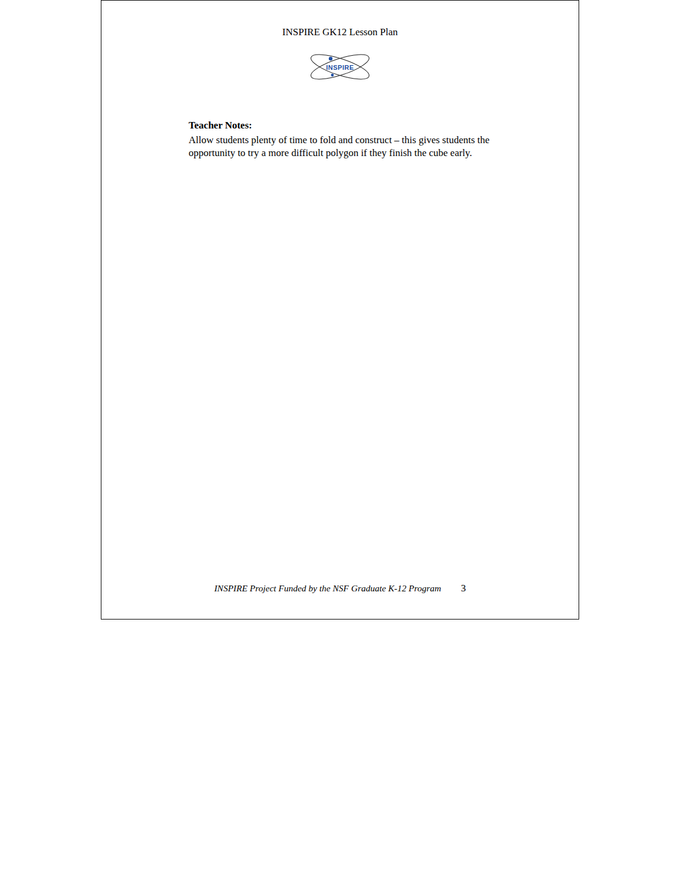INSPIRE GK12 Lesson Plan
INSPIRE
Teacher Notes:
Allow students plenty of time to fold and construct – this gives students the opportunity to try a more difficult polygon if they finish the cube early.
INSPIRE Project Funded by the NSF Graduate K-12 Program 3